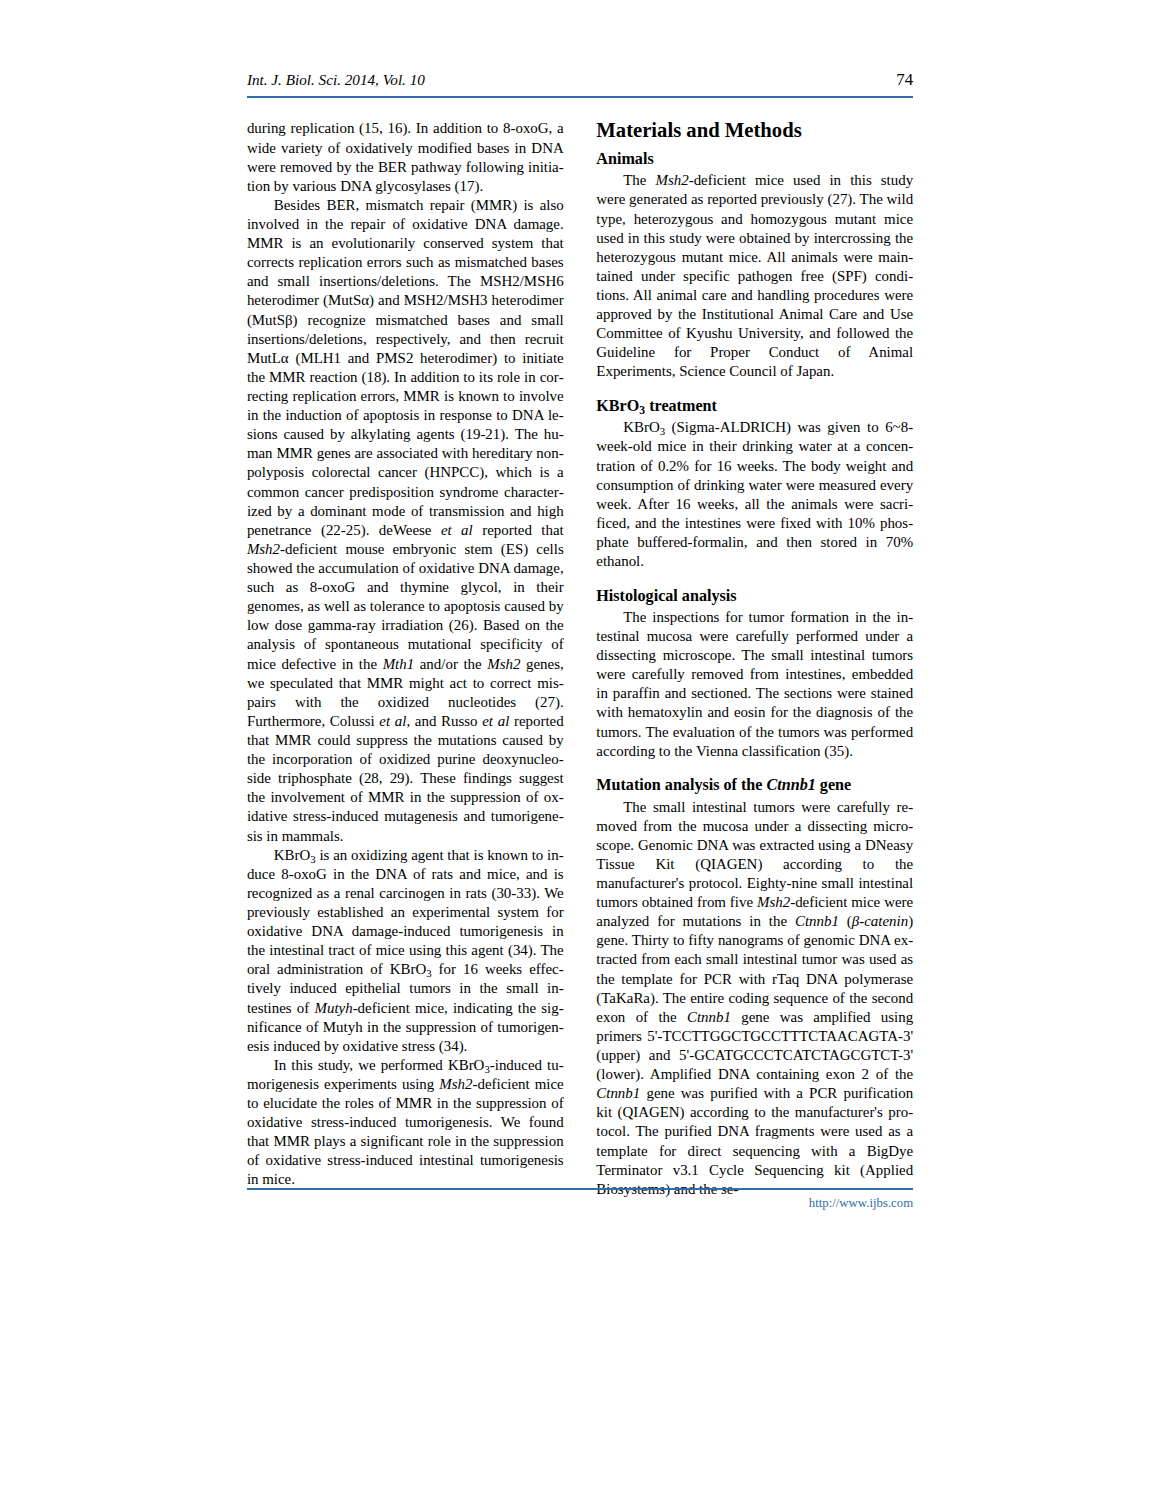Int. J. Biol. Sci. 2014, Vol. 10 74
during replication (15, 16). In addition to 8-oxoG, a wide variety of oxidatively modified bases in DNA were removed by the BER pathway following initiation by various DNA glycosylases (17).
Besides BER, mismatch repair (MMR) is also involved in the repair of oxidative DNA damage. MMR is an evolutionarily conserved system that corrects replication errors such as mismatched bases and small insertions/deletions. The MSH2/MSH6 heterodimer (MutSα) and MSH2/MSH3 heterodimer (MutSβ) recognize mismatched bases and small insertions/deletions, respectively, and then recruit MutLα (MLH1 and PMS2 heterodimer) to initiate the MMR reaction (18). In addition to its role in correcting replication errors, MMR is known to involve in the induction of apoptosis in response to DNA lesions caused by alkylating agents (19-21). The human MMR genes are associated with hereditary non-polyposis colorectal cancer (HNPCC), which is a common cancer predisposition syndrome characterized by a dominant mode of transmission and high penetrance (22-25). deWeese et al reported that Msh2-deficient mouse embryonic stem (ES) cells showed the accumulation of oxidative DNA damage, such as 8-oxoG and thymine glycol, in their genomes, as well as tolerance to apoptosis caused by low dose gamma-ray irradiation (26). Based on the analysis of spontaneous mutational specificity of mice defective in the Mth1 and/or the Msh2 genes, we speculated that MMR might act to correct mispairs with the oxidized nucleotides (27). Furthermore, Colussi et al, and Russo et al reported that MMR could suppress the mutations caused by the incorporation of oxidized purine deoxynucleoside triphosphate (28, 29). These findings suggest the involvement of MMR in the suppression of oxidative stress-induced mutagenesis and tumorigenesis in mammals.
KBrO3 is an oxidizing agent that is known to induce 8-oxoG in the DNA of rats and mice, and is recognized as a renal carcinogen in rats (30-33). We previously established an experimental system for oxidative DNA damage-induced tumorigenesis in the intestinal tract of mice using this agent (34). The oral administration of KBrO3 for 16 weeks effectively induced epithelial tumors in the small intestines of Mutyh-deficient mice, indicating the significance of Mutyh in the suppression of tumorigenesis induced by oxidative stress (34).
In this study, we performed KBrO3-induced tumorigenesis experiments using Msh2-deficient mice to elucidate the roles of MMR in the suppression of oxidative stress-induced tumorigenesis. We found that MMR plays a significant role in the suppression of oxidative stress-induced intestinal tumorigenesis in mice.
Materials and Methods
Animals
The Msh2-deficient mice used in this study were generated as reported previously (27). The wild type, heterozygous and homozygous mutant mice used in this study were obtained by intercrossing the heterozygous mutant mice. All animals were maintained under specific pathogen free (SPF) conditions. All animal care and handling procedures were approved by the Institutional Animal Care and Use Committee of Kyushu University, and followed the Guideline for Proper Conduct of Animal Experiments, Science Council of Japan.
KBrO3 treatment
KBrO3 (Sigma-ALDRICH) was given to 6~8-week-old mice in their drinking water at a concentration of 0.2% for 16 weeks. The body weight and consumption of drinking water were measured every week. After 16 weeks, all the animals were sacrificed, and the intestines were fixed with 10% phosphate buffered-formalin, and then stored in 70% ethanol.
Histological analysis
The inspections for tumor formation in the intestinal mucosa were carefully performed under a dissecting microscope. The small intestinal tumors were carefully removed from intestines, embedded in paraffin and sectioned. The sections were stained with hematoxylin and eosin for the diagnosis of the tumors. The evaluation of the tumors was performed according to the Vienna classification (35).
Mutation analysis of the Ctnnb1 gene
The small intestinal tumors were carefully removed from the mucosa under a dissecting microscope. Genomic DNA was extracted using a DNeasy Tissue Kit (QIAGEN) according to the manufacturer's protocol. Eighty-nine small intestinal tumors obtained from five Msh2-deficient mice were analyzed for mutations in the Ctnnb1 (β-catenin) gene. Thirty to fifty nanograms of genomic DNA extracted from each small intestinal tumor was used as the template for PCR with rTaq DNA polymerase (TaKaRa). The entire coding sequence of the second exon of the Ctnnb1 gene was amplified using primers 5'-TCCTTGGCTGCCTTTCTAACAGTA-3' (upper) and 5'-GCATGCCCTCATCTAGCGTCT-3' (lower). Amplified DNA containing exon 2 of the Ctnnb1 gene was purified with a PCR purification kit (QIAGEN) according to the manufacturer's protocol. The purified DNA fragments were used as a template for direct sequencing with a BigDye Terminator v3.1 Cycle Sequencing kit (Applied Biosystems) and the se-
http://www.ijbs.com